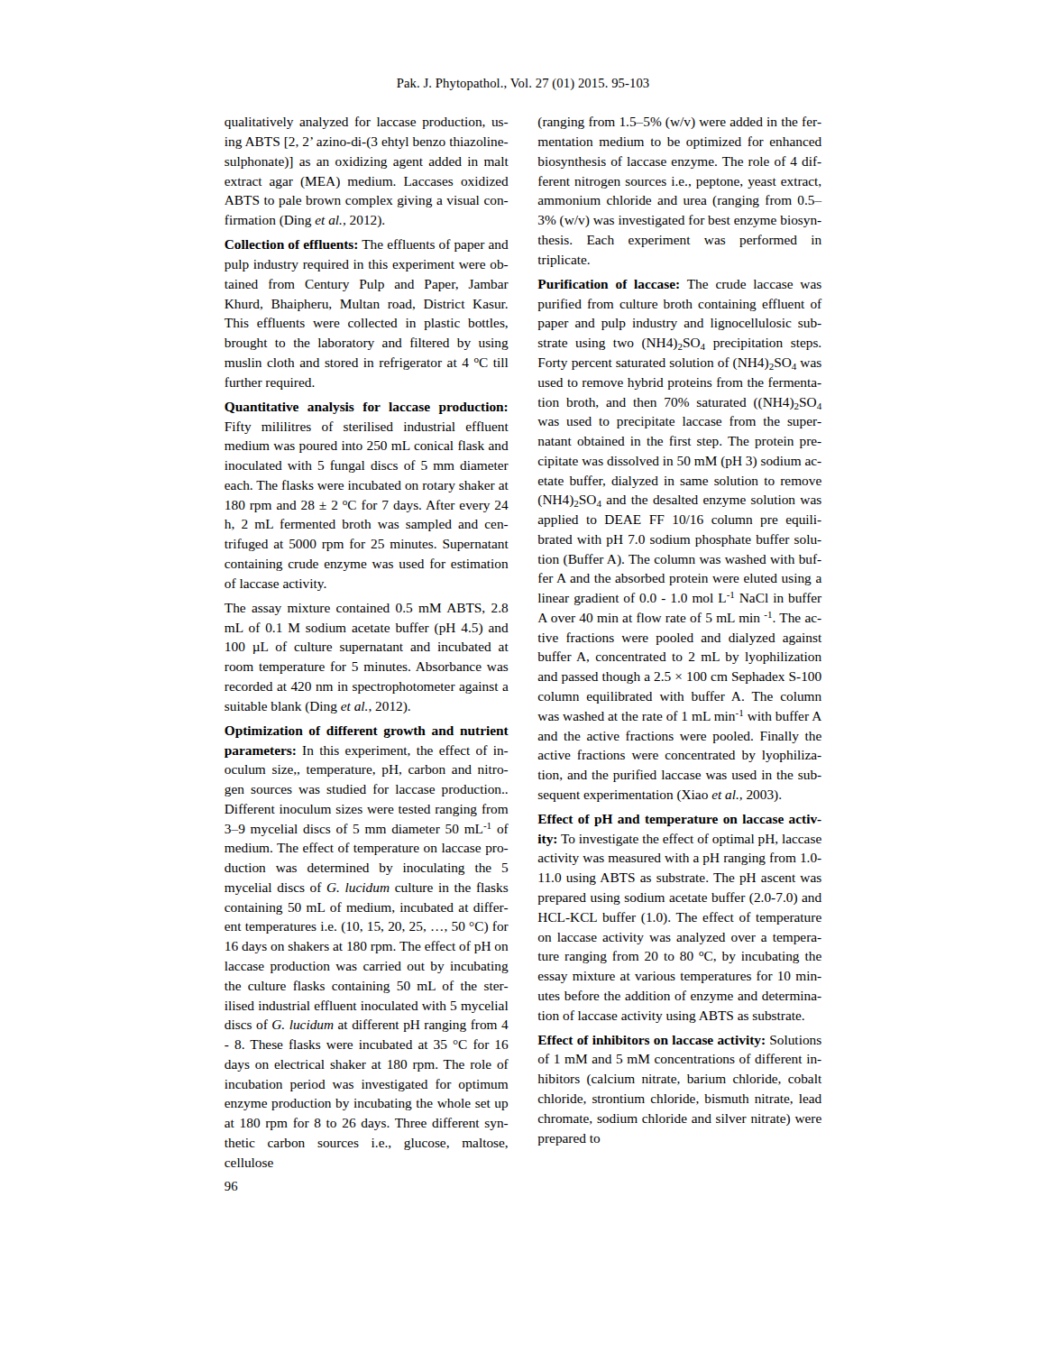Pak. J. Phytopathol., Vol. 27 (01) 2015. 95-103
qualitatively analyzed for laccase production, using ABTS [2, 2’ azino-di-(3 ehtyl benzo thiazoline-sulphonate)] as an oxidizing agent added in malt extract agar (MEA) medium. Laccases oxidized ABTS to pale brown complex giving a visual confirmation (Ding et al., 2012).
Collection of effluents: The effluents of paper and pulp industry required in this experiment were obtained from Century Pulp and Paper, Jambar Khurd, Bhaipheru, Multan road, District Kasur. This effluents were collected in plastic bottles, brought to the laboratory and filtered by using muslin cloth and stored in refrigerator at 4 oC till further required.
Quantitative analysis for laccase production: Fifty mililitres of sterilised industrial effluent medium was poured into 250 mL conical flask and inoculated with 5 fungal discs of 5 mm diameter each. The flasks were incubated on rotary shaker at 180 rpm and 28 ± 2 oC for 7 days. After every 24 h, 2 mL fermented broth was sampled and centrifuged at 5000 rpm for 25 minutes. Supernatant containing crude enzyme was used for estimation of laccase activity.
The assay mixture contained 0.5 mM ABTS, 2.8 mL of 0.1 M sodium acetate buffer (pH 4.5) and 100 µL of culture supernatant and incubated at room temperature for 5 minutes. Absorbance was recorded at 420 nm in spectrophotometer against a suitable blank (Ding et al., 2012).
Optimization of different growth and nutrient parameters: In this experiment, the effect of inoculum size,, temperature, pH, carbon and nitrogen sources was studied for laccase production.. Different inoculum sizes were tested ranging from 3–9 mycelial discs of 5 mm diameter 50 mL-1 of medium. The effect of temperature on laccase production was determined by inoculating the 5 mycelial discs of G. lucidum culture in the flasks containing 50 mL of medium, incubated at different temperatures i.e. (10, 15, 20, 25, …, 50 °C) for 16 days on shakers at 180 rpm. The effect of pH on laccase production was carried out by incubating the culture flasks containing 50 mL of the sterilised industrial effluent inoculated with 5 mycelial discs of G. lucidum at different pH ranging from 4 - 8. These flasks were incubated at 35 °C for 16 days on electrical shaker at 180 rpm. The role of incubation period was investigated for optimum enzyme production by incubating the whole set up at 180 rpm for 8 to 26 days. Three different synthetic carbon sources i.e., glucose, maltose, cellulose
(ranging from 1.5–5% (w/v) were added in the fermentation medium to be optimized for enhanced biosynthesis of laccase enzyme. The role of 4 different nitrogen sources i.e., peptone, yeast extract, ammonium chloride and urea (ranging from 0.5–3% (w/v) was investigated for best enzyme biosynthesis. Each experiment was performed in triplicate.
Purification of laccase: The crude laccase was purified from culture broth containing effluent of paper and pulp industry and lignocellulosic substrate using two (NH4)2SO4 precipitation steps. Forty percent saturated solution of (NH4)2SO4 was used to remove hybrid proteins from the fermentation broth, and then 70% saturated ((NH4)2SO4 was used to precipitate laccase from the supernatant obtained in the first step. The protein precipitate was dissolved in 50 mM (pH 3) sodium acetate buffer, dialyzed in same solution to remove (NH4)2SO4 and the desalted enzyme solution was applied to DEAE FF 10/16 column pre equilibrated with pH 7.0 sodium phosphate buffer solution (Buffer A). The column was washed with buffer A and the absorbed protein were eluted using a linear gradient of 0.0 - 1.0 mol L-1 NaCl in buffer A over 40 min at flow rate of 5 mL min -1. The active fractions were pooled and dialyzed against buffer A, concentrated to 2 mL by lyophilization and passed though a 2.5 × 100 cm Sephadex S-100 column equilibrated with buffer A. The column was washed at the rate of 1 mL min-1 with buffer A and the active fractions were pooled. Finally the active fractions were concentrated by lyophilization, and the purified laccase was used in the subsequent experimentation (Xiao et al., 2003).
Effect of pH and temperature on laccase activity: To investigate the effect of optimal pH, laccase activity was measured with a pH ranging from 1.0-11.0 using ABTS as substrate. The pH ascent was prepared using sodium acetate buffer (2.0-7.0) and HCL-KCL buffer (1.0). The effect of temperature on laccase activity was analyzed over a temperature ranging from 20 to 80 oC, by incubating the essay mixture at various temperatures for 10 minutes before the addition of enzyme and determination of laccase activity using ABTS as substrate.
Effect of inhibitors on laccase activity: Solutions of 1 mM and 5 mM concentrations of different inhibitors (calcium nitrate, barium chloride, cobalt chloride, strontium chloride, bismuth nitrate, lead chromate, sodium chloride and silver nitrate) were prepared to
96